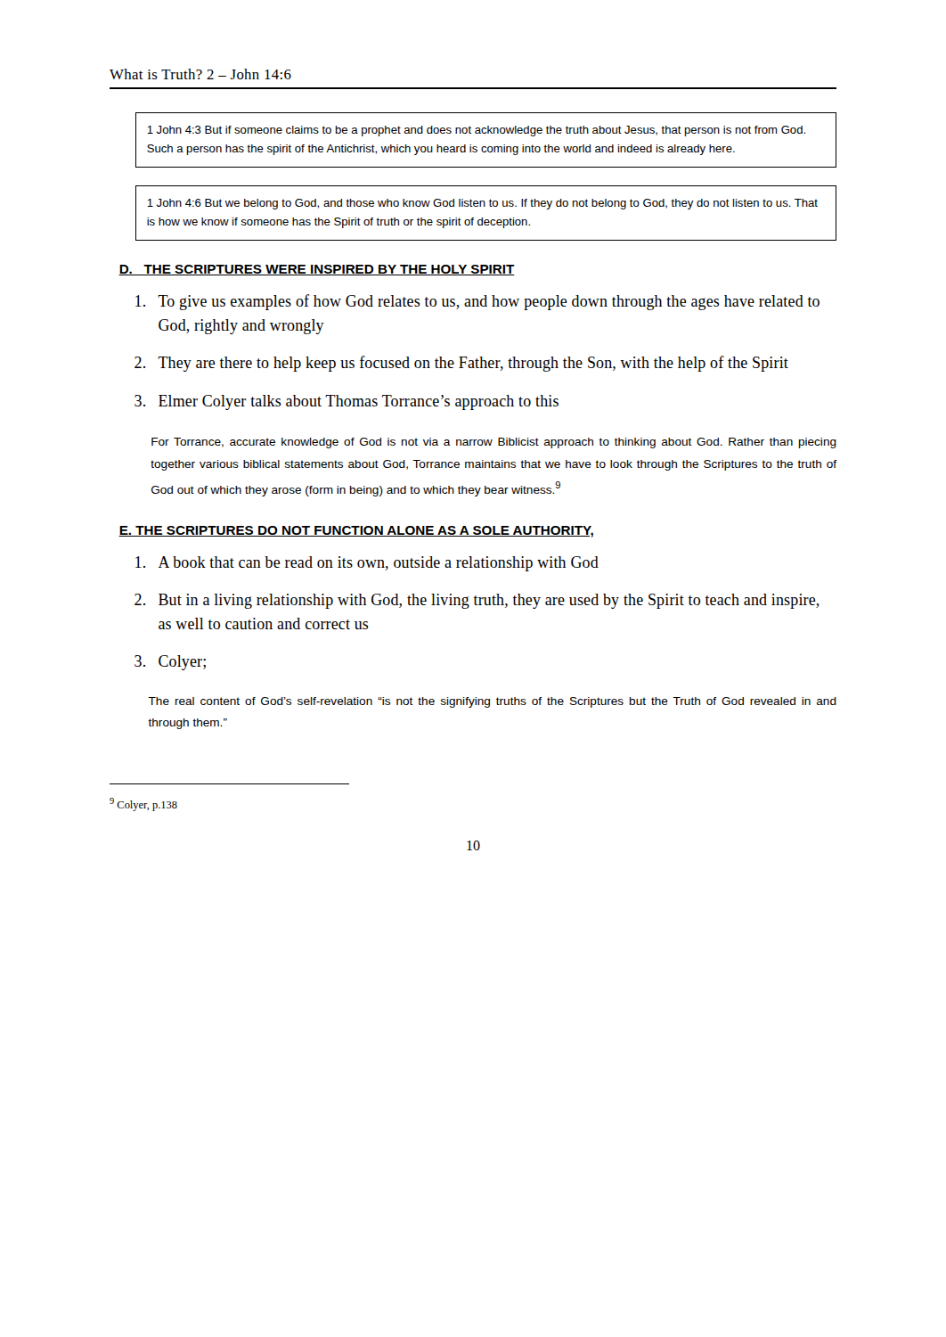What is Truth? 2 – John 14:6
1 John 4:3 But if someone claims to be a prophet and does not acknowledge the truth about Jesus, that person is not from God. Such a person has the spirit of the Antichrist, which you heard is coming into the world and indeed is already here.
1 John 4:6 But we belong to God, and those who know God listen to us. If they do not belong to God, they do not listen to us. That is how we know if someone has the Spirit of truth or the spirit of deception.
D. The Scriptures were inspired by the Holy Spirit
To give us examples of how God relates to us, and how people down through the ages have related to God, rightly and wrongly
They are there to help keep us focused on the Father, through the Son, with the help of the Spirit
Elmer Colyer talks about Thomas Torrance’s approach to this
For Torrance, accurate knowledge of God is not via a narrow Biblicist approach to thinking about God. Rather than piecing together various biblical statements about God, Torrance maintains that we have to look through the Scriptures to the truth of God out of which they arose (form in being) and to which they bear witness.9
E. The Scriptures do not function alone as a sole authority,
A book that can be read on its own, outside a relationship with God
But in a living relationship with God, the living truth, they are used by the Spirit to teach and inspire, as well to caution and correct us
Colyer;
The real content of God’s self-revelation “is not the signifying truths of the Scriptures but the Truth of God revealed in and through them.”
9 Colyer, p.138
10